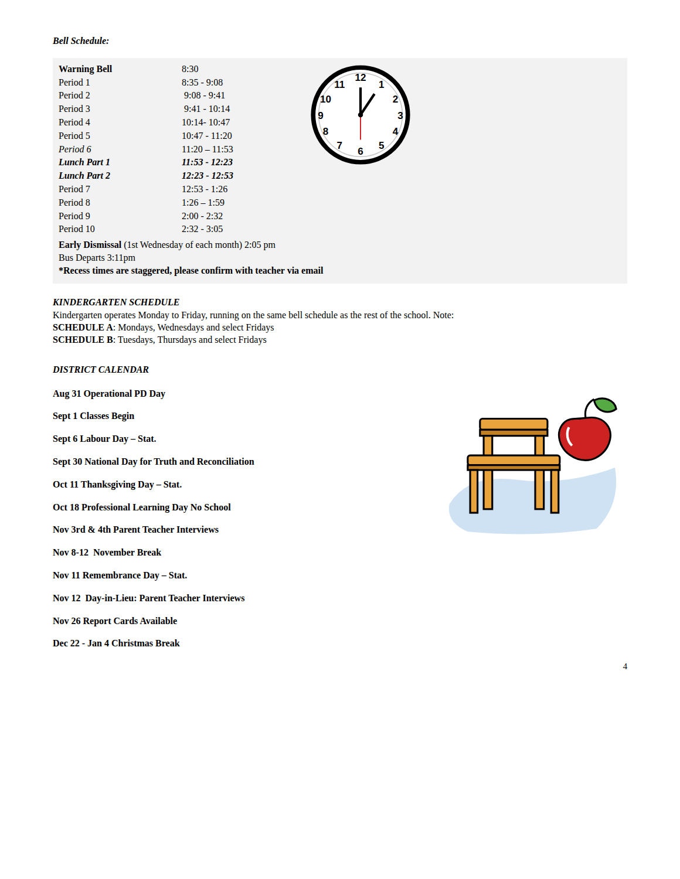Bell Schedule:
| Warning Bell | 8:30 |
| Period 1 | 8:35 - 9:08 |
| Period 2 | 9:08 - 9:41 |
| Period 3 | 9:41 - 10:14 |
| Period 4 | 10:14- 10:47 |
| Period 5 | 10:47 - 11:20 |
| Period 6 | 11:20 – 11:53 |
| Lunch Part 1 | 11:53 - 12:23 |
| Lunch Part 2 | 12:23 - 12:53 |
| Period 7 | 12:53 - 1:26 |
| Period 8 | 1:26 – 1:59 |
| Period 9 | 2:00 - 2:32 |
| Period 10 | 2:32 - 3:05 |
Early Dismissal (1st Wednesday of each month) 2:05 pm
Bus Departs 3:11pm
*Recess times are staggered, please confirm with teacher via email
KINDERGARTEN SCHEDULE
Kindergarten operates Monday to Friday, running on the same bell schedule as the rest of the school. Note:
SCHEDULE A: Mondays, Wednesdays and select Fridays
SCHEDULE B: Tuesdays, Thursdays and select Fridays
DISTRICT CALENDAR
Aug 31 Operational PD Day
Sept 1 Classes Begin
Sept 6 Labour Day – Stat.
Sept 30 National Day for Truth and Reconciliation
Oct 11 Thanksgiving Day – Stat.
Oct 18 Professional Learning Day No School
Nov 3rd & 4th Parent Teacher Interviews
Nov 8-12 November Break
Nov 11 Remembrance Day – Stat.
Nov 12 Day-in-Lieu: Parent Teacher Interviews
Nov 26 Report Cards Available
Dec 22 - Jan 4 Christmas Break
4